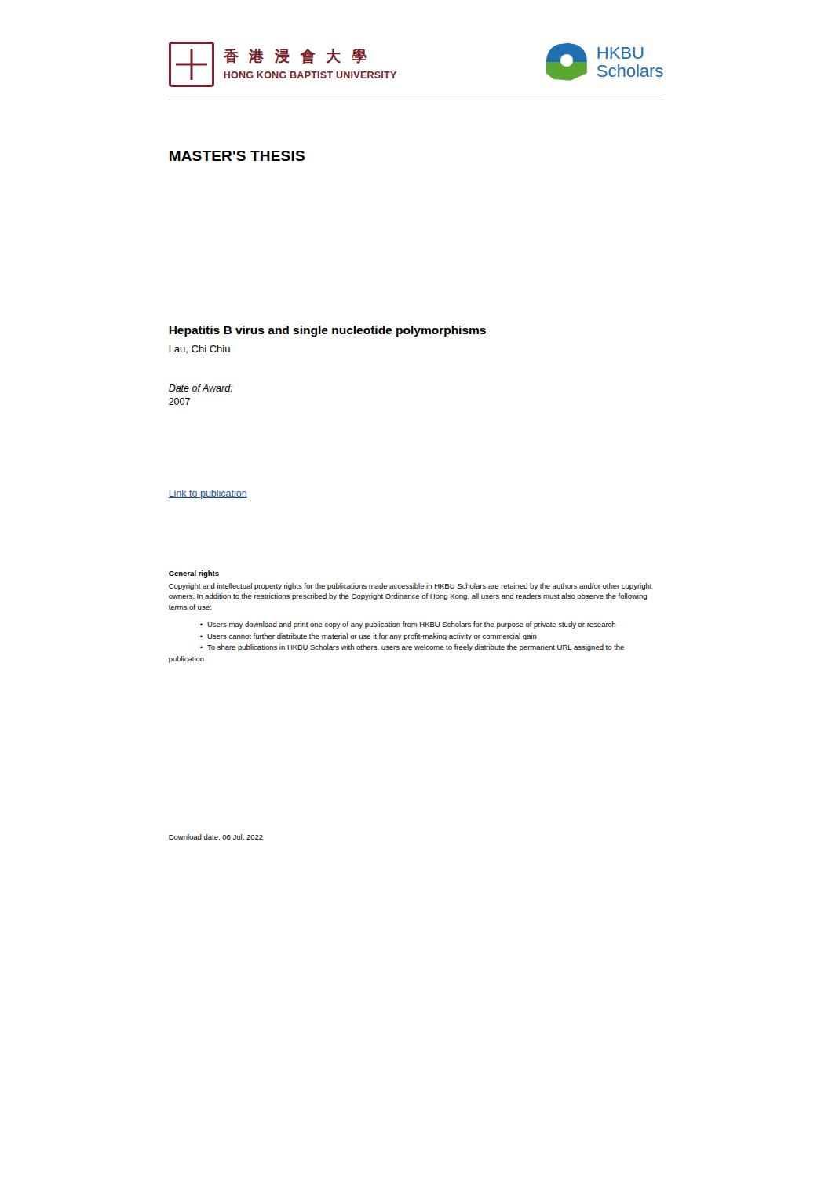香 港 浸 會 大 學
HONG KONG BAPTIST UNIVERSITY
HKBU
Scholars
MASTER'S THESIS
Hepatitis B virus and single nucleotide polymorphisms
Lau, Chi Chiu
Date of Award:
2007
Link to publication
General rights
Copyright and intellectual property rights for the publications made accessible in HKBU Scholars are retained by the authors and/or other copyright owners. In addition to the restrictions prescribed by the Copyright Ordinance of Hong Kong, all users and readers must also observe the following terms of use:
Users may download and print one copy of any publication from HKBU Scholars for the purpose of private study or research
Users cannot further distribute the material or use it for any profit-making activity or commercial gain
To share publications in HKBU Scholars with others, users are welcome to freely distribute the permanent URL assigned to the
publication
Download date: 06 Jul, 2022